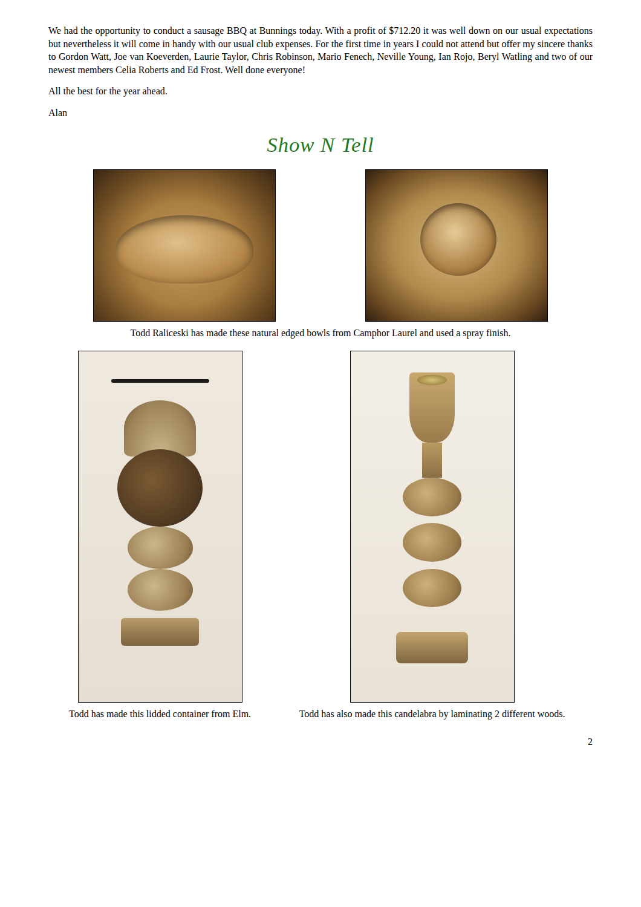We had the opportunity to conduct a sausage BBQ at Bunnings today. With a profit of $712.20 it was well down on our usual expectations but nevertheless it will come in handy with our usual club expenses. For the first time in years I could not attend but offer my sincere thanks to Gordon Watt, Joe van Koeverden, Laurie Taylor, Chris Robinson, Mario Fenech, Neville Young, Ian Rojo, Beryl Watling and two of our newest members Celia Roberts and Ed Frost. Well done everyone!
All the best for the year ahead.
Alan
Show N Tell
| Todd Raliceski has made these natural edged bowls from Camphor Laurel and used a spray finish. |
| Todd has made this lidded container from Elm. | Todd has also made this candelabra by laminating 2 different woods. |
2